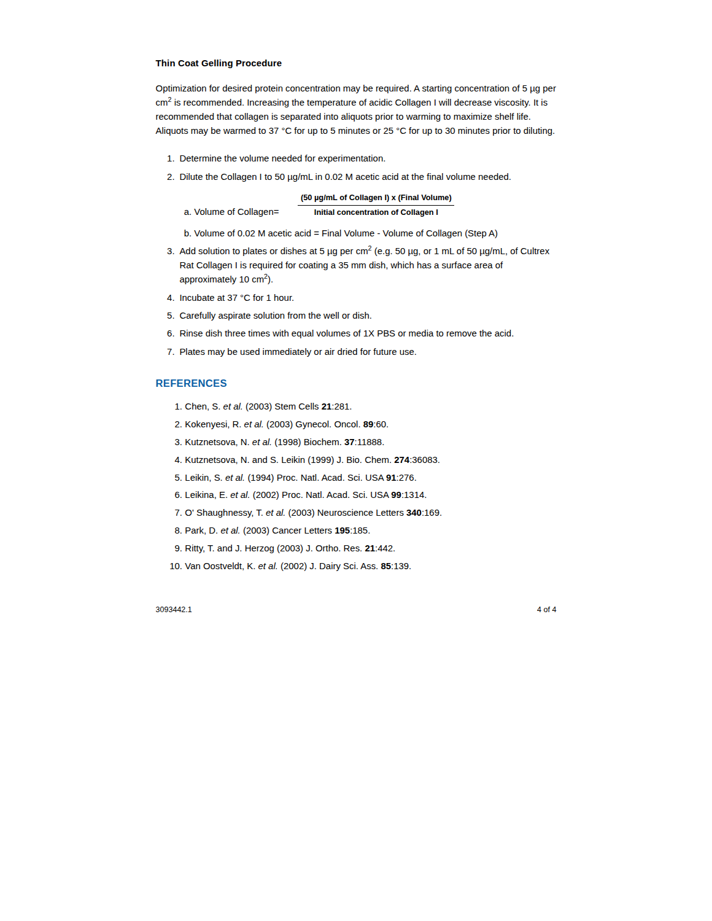Thin Coat Gelling Procedure
Optimization for desired protein concentration may be required. A starting concentration of 5 µg per cm2 is recommended. Increasing the temperature of acidic Collagen I will decrease viscosity. It is recommended that collagen is separated into aliquots prior to warming to maximize shelf life. Aliquots may be warmed to 37 °C for up to 5 minutes or 25 °C for up to 30 minutes prior to diluting.
Determine the volume needed for experimentation.
Dilute the Collagen I to 50 µg/mL in 0.02 M acetic acid at the final volume needed.
Volume of Collagen=
(50 µg/mL of Collagen I) x (Final Volume) Initial concentration of Collagen I
Volume of 0.02 M acetic acid = Final Volume - Volume of Collagen (Step A)
Add solution to plates or dishes at 5 µg per cm2 (e.g. 50 µg, or 1 mL of 50 µg/mL, of Cultrex Rat Collagen I is required for coating a 35 mm dish, which has a surface area of approximately 10 cm2).
Incubate at 37 °C for 1 hour.
Carefully aspirate solution from the well or dish.
Rinse dish three times with equal volumes of 1X PBS or media to remove the acid.
Plates may be used immediately or air dried for future use.
REFERENCES
Chen, S. et al. (2003) Stem Cells 21:281.
Kokenyesi, R. et al. (2003) Gynecol. Oncol. 89:60.
Kutznetsova, N. et al. (1998) Biochem. 37:11888.
Kutznetsova, N. and S. Leikin (1999) J. Bio. Chem. 274:36083.
Leikin, S. et al. (1994) Proc. Natl. Acad. Sci. USA 91:276.
Leikina, E. et al. (2002) Proc. Natl. Acad. Sci. USA 99:1314.
O' Shaughnessy, T. et al. (2003) Neuroscience Letters 340:169.
Park, D. et al. (2003) Cancer Letters 195:185.
Ritty, T. and J. Herzog (2003) J. Ortho. Res. 21:442.
Van Oostveldt, K. et al. (2002) J. Dairy Sci. Ass. 85:139.
3093442.1 4 of 4